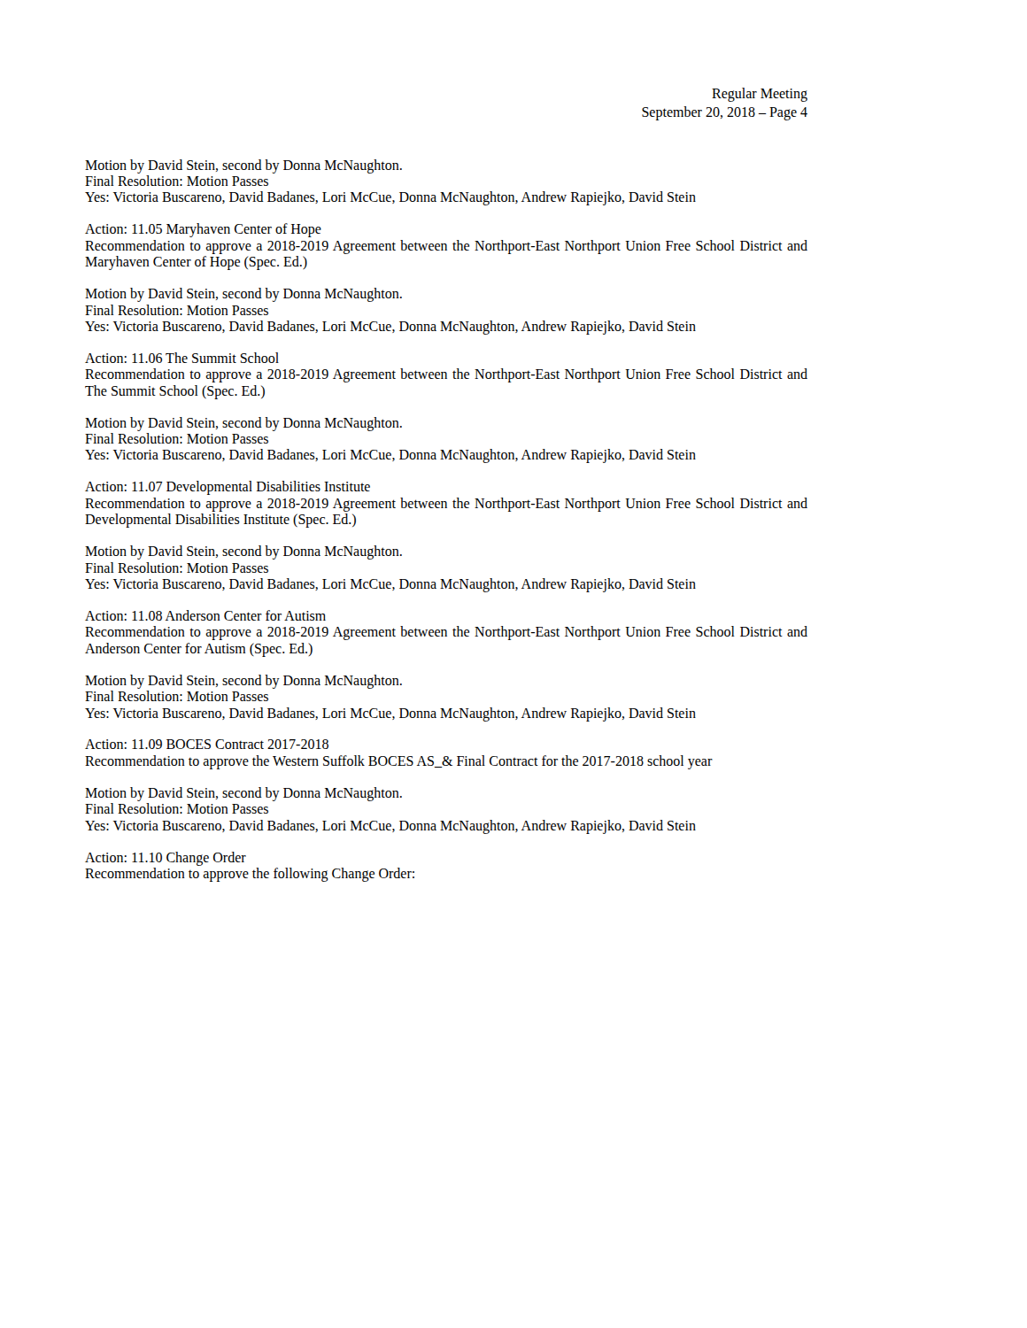Regular Meeting
September 20, 2018 – Page 4
Motion by David Stein, second by Donna McNaughton.
Final Resolution: Motion Passes
Yes: Victoria Buscareno, David Badanes, Lori McCue, Donna McNaughton, Andrew Rapiejko, David Stein
Action: 11.05 Maryhaven Center of Hope
Recommendation to approve a 2018-2019 Agreement between the Northport-East Northport Union Free School District and Maryhaven Center of Hope (Spec. Ed.)
Motion by David Stein, second by Donna McNaughton.
Final Resolution: Motion Passes
Yes: Victoria Buscareno, David Badanes, Lori McCue, Donna McNaughton, Andrew Rapiejko, David Stein
Action: 11.06 The Summit School
Recommendation to approve a 2018-2019 Agreement between the Northport-East Northport Union Free School District and The Summit School (Spec. Ed.)
Motion by David Stein, second by Donna McNaughton.
Final Resolution: Motion Passes
Yes: Victoria Buscareno, David Badanes, Lori McCue, Donna McNaughton, Andrew Rapiejko, David Stein
Action: 11.07 Developmental Disabilities Institute
Recommendation to approve a 2018-2019 Agreement between the Northport-East Northport Union Free School District and Developmental Disabilities Institute (Spec. Ed.)
Motion by David Stein, second by Donna McNaughton.
Final Resolution: Motion Passes
Yes: Victoria Buscareno, David Badanes, Lori McCue, Donna McNaughton, Andrew Rapiejko, David Stein
Action: 11.08 Anderson Center for Autism
Recommendation to approve a 2018-2019 Agreement between the Northport-East Northport Union Free School District and Anderson Center for Autism (Spec. Ed.)
Motion by David Stein, second by Donna McNaughton.
Final Resolution: Motion Passes
Yes: Victoria Buscareno, David Badanes, Lori McCue, Donna McNaughton, Andrew Rapiejko, David Stein
Action: 11.09 BOCES Contract 2017-2018
Recommendation to approve the Western Suffolk BOCES AS_& Final Contract for the 2017-2018 school year
Motion by David Stein, second by Donna McNaughton.
Final Resolution: Motion Passes
Yes: Victoria Buscareno, David Badanes, Lori McCue, Donna McNaughton, Andrew Rapiejko, David Stein
Action: 11.10 Change Order
Recommendation to approve the following Change Order: